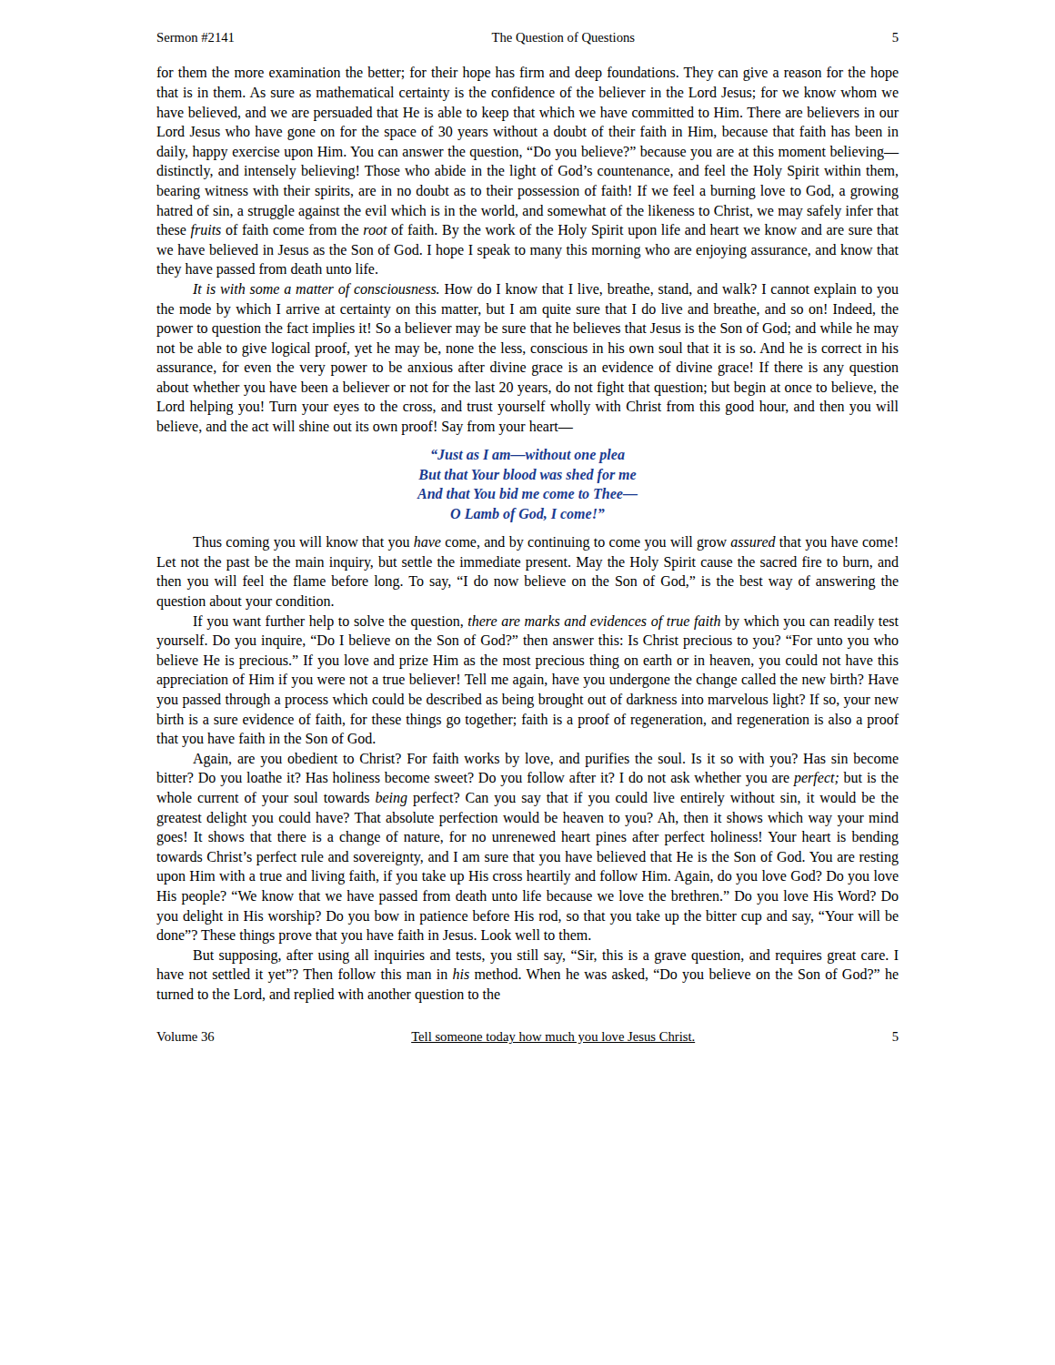Sermon #2141
The Question of Questions
5
for them the more examination the better; for their hope has firm and deep foundations. They can give a reason for the hope that is in them. As sure as mathematical certainty is the confidence of the believer in the Lord Jesus; for we know whom we have believed, and we are persuaded that He is able to keep that which we have committed to Him. There are believers in our Lord Jesus who have gone on for the space of 30 years without a doubt of their faith in Him, because that faith has been in daily, happy exercise upon Him. You can answer the question, “Do you believe?” because you are at this moment believing—distinctly, and intensely believing! Those who abide in the light of God’s countenance, and feel the Holy Spirit within them, bearing witness with their spirits, are in no doubt as to their possession of faith! If we feel a burning love to God, a growing hatred of sin, a struggle against the evil which is in the world, and somewhat of the likeness to Christ, we may safely infer that these fruits of faith come from the root of faith. By the work of the Holy Spirit upon life and heart we know and are sure that we have believed in Jesus as the Son of God. I hope I speak to many this morning who are enjoying assurance, and know that they have passed from death unto life.
It is with some a matter of consciousness. How do I know that I live, breathe, stand, and walk? I cannot explain to you the mode by which I arrive at certainty on this matter, but I am quite sure that I do live and breathe, and so on! Indeed, the power to question the fact implies it! So a believer may be sure that he believes that Jesus is the Son of God; and while he may not be able to give logical proof, yet he may be, none the less, conscious in his own soul that it is so. And he is correct in his assurance, for even the very power to be anxious after divine grace is an evidence of divine grace! If there is any question about whether you have been a believer or not for the last 20 years, do not fight that question; but begin at once to believe, the Lord helping you! Turn your eyes to the cross, and trust yourself wholly with Christ from this good hour, and then you will believe, and the act will shine out its own proof! Say from your heart—
“Just as I am—without one plea
But that Your blood was shed for me
And that You bid me come to Thee—
O Lamb of God, I come!”
Thus coming you will know that you have come, and by continuing to come you will grow assured that you have come! Let not the past be the main inquiry, but settle the immediate present. May the Holy Spirit cause the sacred fire to burn, and then you will feel the flame before long. To say, “I do now believe on the Son of God,” is the best way of answering the question about your condition.
If you want further help to solve the question, there are marks and evidences of true faith by which you can readily test yourself. Do you inquire, “Do I believe on the Son of God?” then answer this: Is Christ precious to you? “For unto you who believe He is precious.” If you love and prize Him as the most precious thing on earth or in heaven, you could not have this appreciation of Him if you were not a true believer! Tell me again, have you undergone the change called the new birth? Have you passed through a process which could be described as being brought out of darkness into marvelous light? If so, your new birth is a sure evidence of faith, for these things go together; faith is a proof of regeneration, and regeneration is also a proof that you have faith in the Son of God.
Again, are you obedient to Christ? For faith works by love, and purifies the soul. Is it so with you? Has sin become bitter? Do you loathe it? Has holiness become sweet? Do you follow after it? I do not ask whether you are perfect; but is the whole current of your soul towards being perfect? Can you say that if you could live entirely without sin, it would be the greatest delight you could have? That absolute perfection would be heaven to you? Ah, then it shows which way your mind goes! It shows that there is a change of nature, for no unrenewed heart pines after perfect holiness! Your heart is bending towards Christ’s perfect rule and sovereignty, and I am sure that you have believed that He is the Son of God. You are resting upon Him with a true and living faith, if you take up His cross heartily and follow Him. Again, do you love God? Do you love His people? “We know that we have passed from death unto life because we love the brethren.” Do you love His Word? Do you delight in His worship? Do you bow in patience before His rod, so that you take up the bitter cup and say, “Your will be done”? These things prove that you have faith in Jesus. Look well to them.
But supposing, after using all inquiries and tests, you still say, “Sir, this is a grave question, and requires great care. I have not settled it yet”? Then follow this man in his method. When he was asked, “Do you believe on the Son of God?” he turned to the Lord, and replied with another question to the
Volume 36
Tell someone today how much you love Jesus Christ.
5